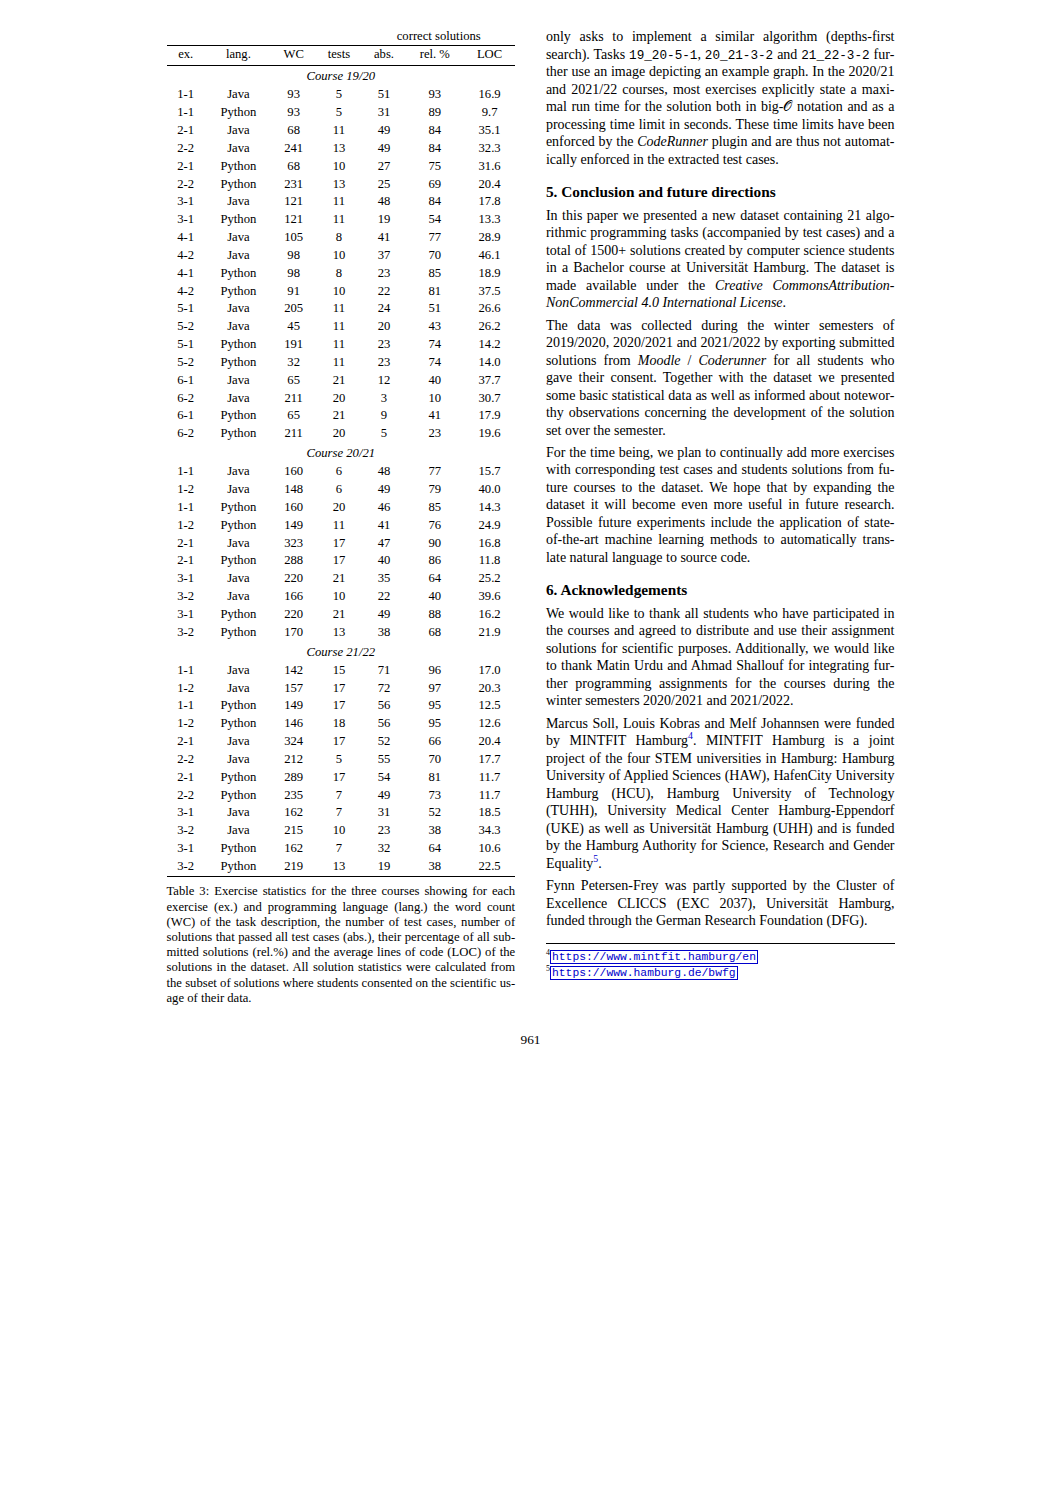| | correct solutions |
| --- | --- |
| ex. | lang. | WC | tests | abs. | rel. % | LOC |
| Course 19/20 |
| 1-1 | Java | 93 | 5 | 51 | 93 | 16.9 |
| 1-1 | Python | 93 | 5 | 31 | 89 | 9.7 |
| 2-1 | Java | 68 | 11 | 49 | 84 | 35.1 |
| 2-2 | Java | 241 | 13 | 49 | 84 | 32.3 |
| 2-1 | Python | 68 | 10 | 27 | 75 | 31.6 |
| 2-2 | Python | 231 | 13 | 25 | 69 | 20.4 |
| 3-1 | Java | 121 | 11 | 48 | 84 | 17.8 |
| 3-1 | Python | 121 | 11 | 19 | 54 | 13.3 |
| 4-1 | Java | 105 | 8 | 41 | 77 | 28.9 |
| 4-2 | Java | 98 | 10 | 37 | 70 | 46.1 |
| 4-1 | Python | 98 | 8 | 23 | 85 | 18.9 |
| 4-2 | Python | 91 | 10 | 22 | 81 | 37.5 |
| 5-1 | Java | 205 | 11 | 24 | 51 | 26.6 |
| 5-2 | Java | 45 | 11 | 20 | 43 | 26.2 |
| 5-1 | Python | 191 | 11 | 23 | 74 | 14.2 |
| 5-2 | Python | 32 | 11 | 23 | 74 | 14.0 |
| 6-1 | Java | 65 | 21 | 12 | 40 | 37.7 |
| 6-2 | Java | 211 | 20 | 3 | 10 | 30.7 |
| 6-1 | Python | 65 | 21 | 9 | 41 | 17.9 |
| 6-2 | Python | 211 | 20 | 5 | 23 | 19.6 |
| Course 20/21 |
| 1-1 | Java | 160 | 6 | 48 | 77 | 15.7 |
| 1-2 | Java | 148 | 6 | 49 | 79 | 40.0 |
| 1-1 | Python | 160 | 20 | 46 | 85 | 14.3 |
| 1-2 | Python | 149 | 11 | 41 | 76 | 24.9 |
| 2-1 | Java | 323 | 17 | 47 | 90 | 16.8 |
| 2-1 | Python | 288 | 17 | 40 | 86 | 11.8 |
| 3-1 | Java | 220 | 21 | 35 | 64 | 25.2 |
| 3-2 | Java | 166 | 10 | 22 | 40 | 39.6 |
| 3-1 | Python | 220 | 21 | 49 | 88 | 16.2 |
| 3-2 | Python | 170 | 13 | 38 | 68 | 21.9 |
| Course 21/22 |
| 1-1 | Java | 142 | 15 | 71 | 96 | 17.0 |
| 1-2 | Java | 157 | 17 | 72 | 97 | 20.3 |
| 1-1 | Python | 149 | 17 | 56 | 95 | 12.5 |
| 1-2 | Python | 146 | 18 | 56 | 95 | 12.6 |
| 2-1 | Java | 324 | 17 | 52 | 66 | 20.4 |
| 2-2 | Java | 212 | 5 | 55 | 70 | 17.7 |
| 2-1 | Python | 289 | 17 | 54 | 81 | 11.7 |
| 2-2 | Python | 235 | 7 | 49 | 73 | 11.7 |
| 3-1 | Java | 162 | 7 | 31 | 52 | 18.5 |
| 3-2 | Java | 215 | 10 | 23 | 38 | 34.3 |
| 3-1 | Python | 162 | 7 | 32 | 64 | 10.6 |
| 3-2 | Python | 219 | 13 | 19 | 38 | 22.5 |
Table 3: Exercise statistics for the three courses showing for each exercise (ex.) and programming language (lang.) the word count (WC) of the task description, the number of test cases, number of solutions that passed all test cases (abs.), their percentage of all submitted solutions (rel.%) and the average lines of code (LOC) of the solutions in the dataset. All solution statistics were calculated from the subset of solutions where students consented on the scientific usage of their data.
only asks to implement a similar algorithm (depths-first search). Tasks 19_20-5-1, 20_21-3-2 and 21_22-3-2 further use an image depicting an example graph. In the 2020/21 and 2021/22 courses, most exercises explicitly state a maximal run time for the solution both in big-𝒪 notation and as a processing time limit in seconds. These time limits have been enforced by the CodeRunner plugin and are thus not automatically enforced in the extracted test cases.
5. Conclusion and future directions
In this paper we presented a new dataset containing 21 algorithmic programming tasks (accompanied by test cases) and a total of 1500+ solutions created by computer science students in a Bachelor course at Universität Hamburg. The dataset is made available under the Creative CommonsAttribution-NonCommercial 4.0 International License.
The data was collected during the winter semesters of 2019/2020, 2020/2021 and 2021/2022 by exporting submitted solutions from Moodle / Coderunner for all students who gave their consent. Together with the dataset we presented some basic statistical data as well as informed about noteworthy observations concerning the development of the solution set over the semester.
For the time being, we plan to continually add more exercises with corresponding test cases and students solutions from future courses to the dataset. We hope that by expanding the dataset it will become even more useful in future research. Possible future experiments include the application of state-of-the-art machine learning methods to automatically translate natural language to source code.
6. Acknowledgements
We would like to thank all students who have participated in the courses and agreed to distribute and use their assignment solutions for scientific purposes. Additionally, we would like to thank Matin Urdu and Ahmad Shallouf for integrating further programming assignments for the courses during the winter semesters 2020/2021 and 2021/2022.
Marcus Soll, Louis Kobras and Melf Johannsen were funded by MINTFIT Hamburg4. MINTFIT Hamburg is a joint project of the four STEM universities in Hamburg: Hamburg University of Applied Sciences (HAW), HafenCity University Hamburg (HCU), Hamburg University of Technology (TUHH), University Medical Center Hamburg-Eppendorf (UKE) as well as Universität Hamburg (UHH) and is funded by the Hamburg Authority for Science, Research and Gender Equality5.
Fynn Petersen-Frey was partly supported by the Cluster of Excellence CLICCS (EXC 2037), Universität Hamburg, funded through the German Research Foundation (DFG).
4https://www.mintfit.hamburg/en
5https://www.hamburg.de/bwfg
961